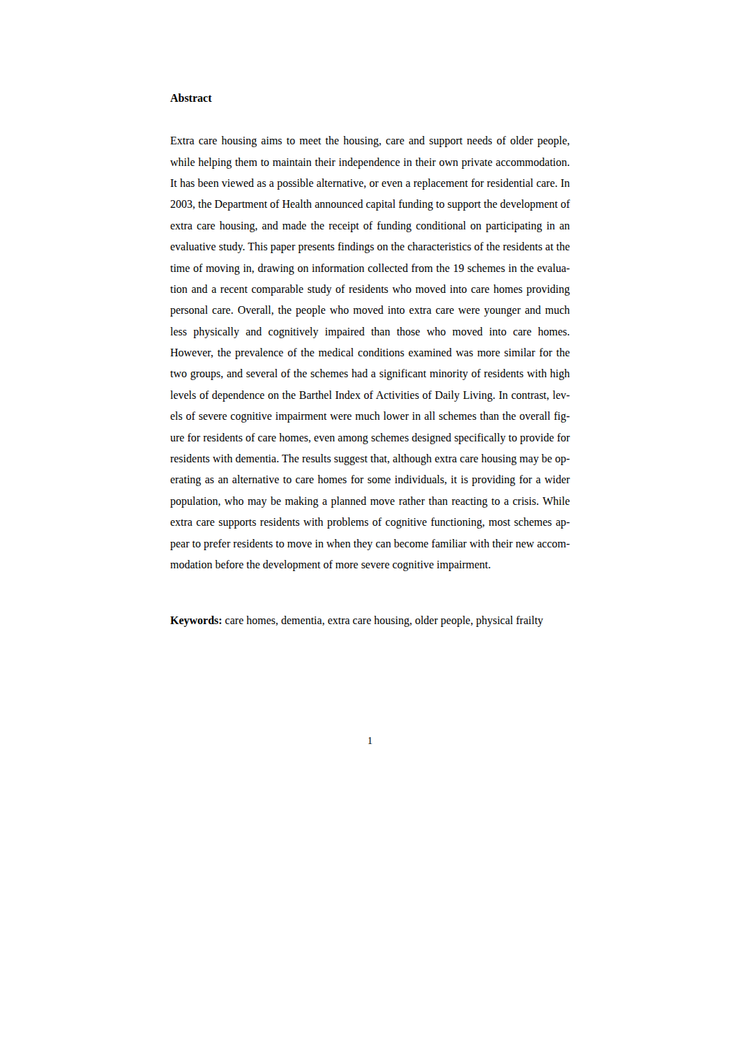Abstract
Extra care housing aims to meet the housing, care and support needs of older people, while helping them to maintain their independence in their own private accommodation. It has been viewed as a possible alternative, or even a replacement for residential care. In 2003, the Department of Health announced capital funding to support the development of extra care housing, and made the receipt of funding conditional on participating in an evaluative study. This paper presents findings on the characteristics of the residents at the time of moving in, drawing on information collected from the 19 schemes in the evaluation and a recent comparable study of residents who moved into care homes providing personal care. Overall, the people who moved into extra care were younger and much less physically and cognitively impaired than those who moved into care homes. However, the prevalence of the medical conditions examined was more similar for the two groups, and several of the schemes had a significant minority of residents with high levels of dependence on the Barthel Index of Activities of Daily Living. In contrast, levels of severe cognitive impairment were much lower in all schemes than the overall figure for residents of care homes, even among schemes designed specifically to provide for residents with dementia. The results suggest that, although extra care housing may be operating as an alternative to care homes for some individuals, it is providing for a wider population, who may be making a planned move rather than reacting to a crisis. While extra care supports residents with problems of cognitive functioning, most schemes appear to prefer residents to move in when they can become familiar with their new accommodation before the development of more severe cognitive impairment.
Keywords: care homes, dementia, extra care housing, older people, physical frailty
1